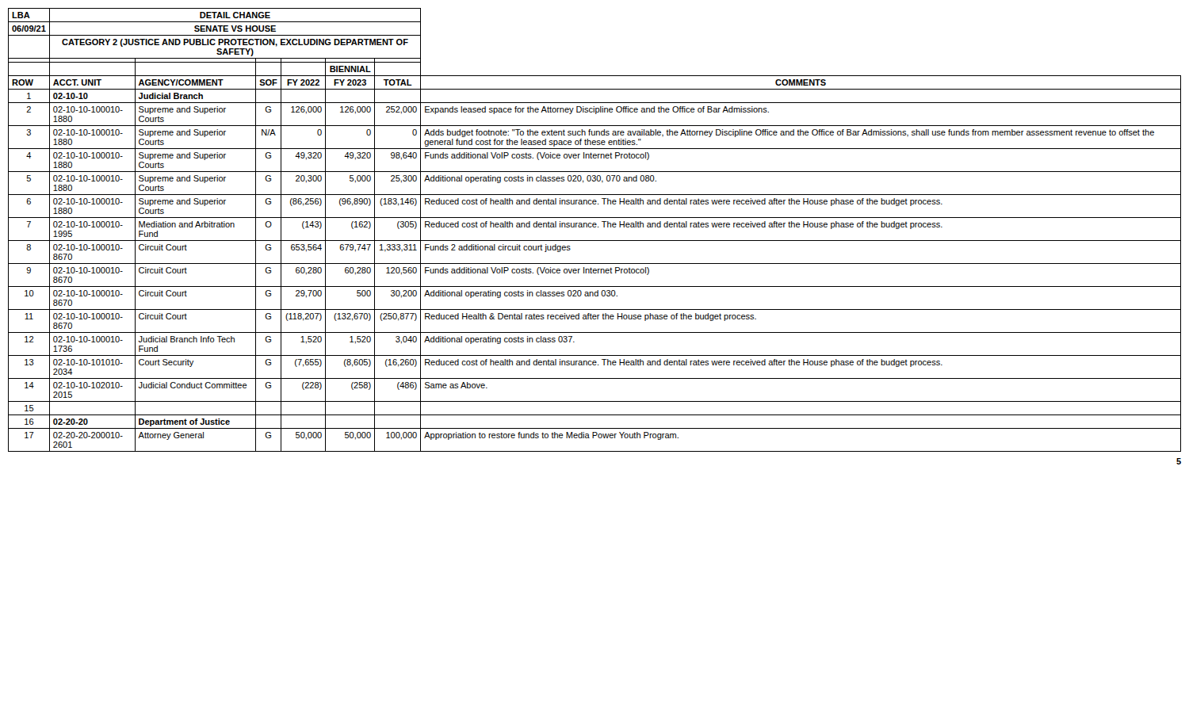| LBA | DETAIL CHANGE |
| 06/09/21 | SENATE VS HOUSE |
| | CATEGORY 2 (JUSTICE AND PUBLIC PROTECTION, EXCLUDING DEPARTMENT OF SAFETY) |
| | | | | | BIENNIAL | |
| ROW | ACCT. UNIT | AGENCY/COMMENT | SOF | FY 2022 | FY 2023 | TOTAL | COMMENTS |
| 1 | 02-10-10 | Judicial Branch | | | | | |
| 2 | 02-10-10-100010-1880 | Supreme and Superior Courts | G | 126,000 | 126,000 | 252,000 | Expands leased space for the Attorney Discipline Office and the Office of Bar Admissions. |
| 3 | 02-10-10-100010-1880 | Supreme and Superior Courts | N/A | 0 | 0 | 0 | Adds budget footnote: "To the extent such funds are available, the Attorney Discipline Office and the Office of Bar Admissions, shall use funds from member assessment revenue to offset the general fund cost for the leased space of these entities." |
| 4 | 02-10-10-100010-1880 | Supreme and Superior Courts | G | 49,320 | 49,320 | 98,640 | Funds additional VoIP costs. (Voice over Internet Protocol) |
| 5 | 02-10-10-100010-1880 | Supreme and Superior Courts | G | 20,300 | 5,000 | 25,300 | Additional operating costs in classes 020, 030, 070 and 080. |
| 6 | 02-10-10-100010-1880 | Supreme and Superior Courts | G | (86,256) | (96,890) | (183,146) | Reduced cost of health and dental insurance. The Health and dental rates were received after the House phase of the budget process. |
| 7 | 02-10-10-100010-1995 | Mediation and Arbitration Fund | O | (143) | (162) | (305) | Reduced cost of health and dental insurance. The Health and dental rates were received after the House phase of the budget process. |
| 8 | 02-10-10-100010-8670 | Circuit Court | G | 653,564 | 679,747 | 1,333,311 | Funds 2 additional circuit court judges |
| 9 | 02-10-10-100010-8670 | Circuit Court | G | 60,280 | 60,280 | 120,560 | Funds additional VoIP costs. (Voice over Internet Protocol) |
| 10 | 02-10-10-100010-8670 | Circuit Court | G | 29,700 | 500 | 30,200 | Additional operating costs in classes 020 and 030. |
| 11 | 02-10-10-100010-8670 | Circuit Court | G | (118,207) | (132,670) | (250,877) | Reduced Health & Dental rates received after the House phase of the budget process. |
| 12 | 02-10-10-100010-1736 | Judicial Branch Info Tech Fund | G | 1,520 | 1,520 | 3,040 | Additional operating costs in class 037. |
| 13 | 02-10-10-101010-2034 | Court Security | G | (7,655) | (8,605) | (16,260) | Reduced cost of health and dental insurance. The Health and dental rates were received after the House phase of the budget process. |
| 14 | 02-10-10-102010-2015 | Judicial Conduct Committee | G | (228) | (258) | (486) | Same as Above. |
| 15 | | | | | | | |
| 16 | 02-20-20 | Department of Justice | | | | | |
| 17 | 02-20-20-200010-2601 | Attorney General | G | 50,000 | 50,000 | 100,000 | Appropriation to restore funds to the Media Power Youth Program. |
5